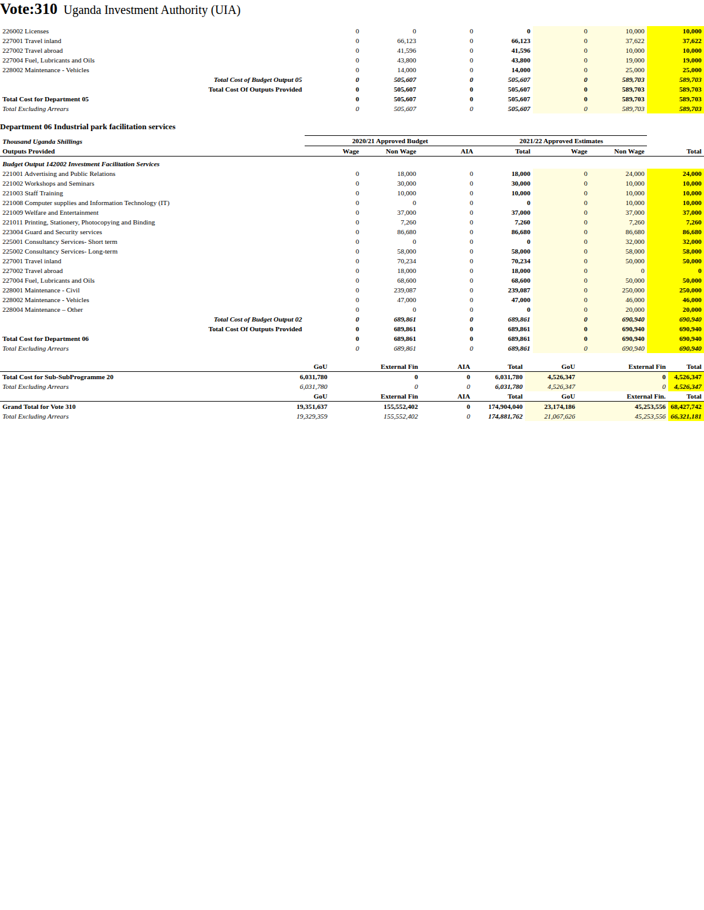Vote:310 Uganda Investment Authority (UIA)
| 226002 Licenses | 0 | 0 | 0 | 0 | 0 | 10,000 | 10,000 |
| 227001 Travel inland | 0 | 66,123 | 0 | 66,123 | 0 | 37,622 | 37,622 |
| 227002 Travel abroad | 0 | 41,596 | 0 | 41,596 | 0 | 10,000 | 10,000 |
| 227004 Fuel, Lubricants and Oils | 0 | 43,800 | 0 | 43,800 | 0 | 19,000 | 19,000 |
| 228002 Maintenance - Vehicles | 0 | 14,000 | 0 | 14,000 | 0 | 25,000 | 25,000 |
| Total Cost of Budget Output 05 | 0 | 505,607 | 0 | 505,607 | 0 | 589,703 | 589,703 |
| Total Cost Of Outputs Provided | 0 | 505,607 | 0 | 505,607 | 0 | 589,703 | 589,703 |
| Total Cost for Department 05 | 0 | 505,607 | 0 | 505,607 | 0 | 589,703 | 589,703 |
| Total Excluding Arrears | 0 | 505,607 | 0 | 505,607 | 0 | 589,703 | 589,703 |
Department 06 Industrial park facilitation services
| Thousand Uganda Shillings | 2020/21 Approved Budget | 2021/22 Approved Estimates |
| Outputs Provided | Wage | Non Wage | AIA | Total | Wage | Non Wage | Total |
| Budget Output 142002 Investment Facilitation Services |
| 221001 Advertising and Public Relations | 0 | 18,000 | 0 | 18,000 | 0 | 24,000 | 24,000 |
| 221002 Workshops and Seminars | 0 | 30,000 | 0 | 30,000 | 0 | 10,000 | 10,000 |
| 221003 Staff Training | 0 | 10,000 | 0 | 10,000 | 0 | 10,000 | 10,000 |
| 221008 Computer supplies and Information Technology (IT) | 0 | 0 | 0 | 0 | 0 | 10,000 | 10,000 |
| 221009 Welfare and Entertainment | 0 | 37,000 | 0 | 37,000 | 0 | 37,000 | 37,000 |
| 221011 Printing, Stationery, Photocopying and Binding | 0 | 7,260 | 0 | 7,260 | 0 | 7,260 | 7,260 |
| 223004 Guard and Security services | 0 | 86,680 | 0 | 86,680 | 0 | 86,680 | 86,680 |
| 225001 Consultancy Services- Short term | 0 | 0 | 0 | 0 | 0 | 32,000 | 32,000 |
| 225002 Consultancy Services- Long-term | 0 | 58,000 | 0 | 58,000 | 0 | 58,000 | 58,000 |
| 227001 Travel inland | 0 | 70,234 | 0 | 70,234 | 0 | 50,000 | 50,000 |
| 227002 Travel abroad | 0 | 18,000 | 0 | 18,000 | 0 | 0 | 0 |
| 227004 Fuel, Lubricants and Oils | 0 | 68,600 | 0 | 68,600 | 0 | 50,000 | 50,000 |
| 228001 Maintenance - Civil | 0 | 239,087 | 0 | 239,087 | 0 | 250,000 | 250,000 |
| 228002 Maintenance - Vehicles | 0 | 47,000 | 0 | 47,000 | 0 | 46,000 | 46,000 |
| 228004 Maintenance – Other | 0 | 0 | 0 | 0 | 0 | 20,000 | 20,000 |
| Total Cost of Budget Output 02 | 0 | 689,861 | 0 | 689,861 | 0 | 690,940 | 690,940 |
| Total Cost Of Outputs Provided | 0 | 689,861 | 0 | 689,861 | 0 | 690,940 | 690,940 |
| Total Cost for Department 06 | 0 | 689,861 | 0 | 689,861 | 0 | 690,940 | 690,940 |
| Total Excluding Arrears | 0 | 689,861 | 0 | 689,861 | 0 | 690,940 | 690,940 |
| | GoU | External Fin | AIA | Total | GoU | External Fin | Total |
| Total Cost for Sub-SubProgramme 20 | 6,031,780 | 0 | 0 | 6,031,780 | 4,526,347 | 0 | 4,526,347 |
| Total Excluding Arrears | 6,031,780 | 0 | 0 | 6,031,780 | 4,526,347 | 0 | 4,526,347 |
| | GoU | External Fin | AIA | Total | GoU | External Fin. | Total |
| Grand Total for Vote 310 | 19,351,637 | 155,552,402 | 0 | 174,904,040 | 23,174,186 | 45,253,556 | 68,427,742 |
| Total Excluding Arrears | 19,329,359 | 155,552,402 | 0 | 174,881,762 | 21,067,626 | 45,253,556 | 66,321,181 |